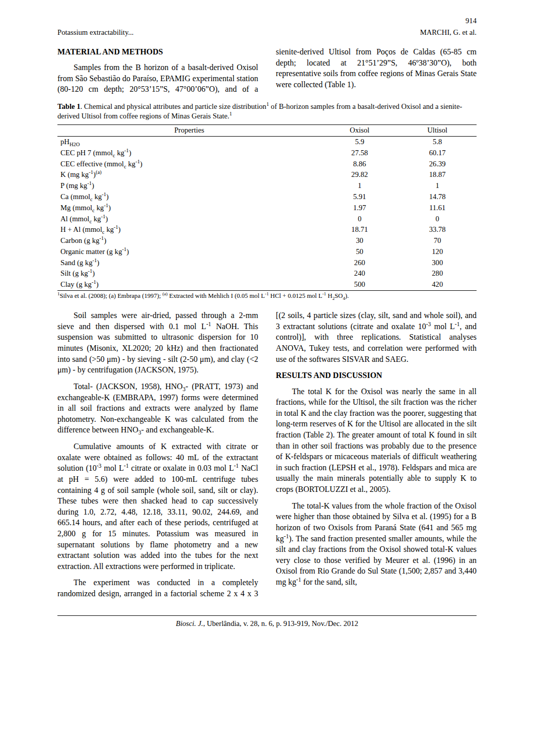914
Potassium extractability... MARCHI, G. et al.
Material and Methods
Samples from the B horizon of a basalt-derived Oxisol from São Sebastião do Paraíso, EPAMIG experimental station (80-120 cm depth; 20°53’15”S, 47°00’06”O), and of a sienite-derived Ultisol from Poços de Caldas (65-85 cm depth; located at 21°51’29”S, 46º38’30”O), both representative soils from coffee regions of Minas Gerais State were collected (Table 1).
Table 1 . Chemical and physical attributes and particle size distribution 1 of B-horizon samples from a basalt-derived Oxisol and a sienite-derived Ultisol from coffee regions of Minas Gerais State. 1
| Properties | Oxisol | Ultisol |
| --- | --- | --- |
| pH H2O | 5.9 | 5.8 |
| CEC pH 7 (mmol c kg -1 ) | 27.58 | 60.17 |
| CEC effective (mmol c kg -1 ) | 8.86 | 26.39 |
| K (mg kg -1 ) (a) | 29.82 | 18.87 |
| P (mg kg -1 ) | 1 | 1 |
| Ca (mmol c kg -1 ) | 5.91 | 14.78 |
| Mg (mmol c kg -1 ) | 1.97 | 11.61 |
| Al (mmol c kg -1 ) | 0 | 0 |
| H + Al (mmol c kg -1 ) | 18.71 | 33.78 |
| Carbon (g kg -1 ) | 30 | 70 |
| Organic matter (g kg -1 ) | 50 | 120 |
| Sand (g kg -1 ) | 260 | 300 |
| Silt (g kg -1 ) | 240 | 280 |
| Clay (g kg -1 ) | 500 | 420 |
1Silva et al. (2008); (a) Embrapa (1997); (a) Extracted with Mehlich I (0.05 mol L-1 HCl + 0.0125 mol L-1 H2SO4).
Soil samples were air-dried, passed through a 2-mm sieve and then dispersed with 0.1 mol L-1 NaOH. This suspension was submitted to ultrasonic dispersion for 10 minutes (Misonix, XL2020; 20 kHz) and then fractionated into sand (>50 μm) - by sieving - silt (2-50 μm), and clay (<2 μm) - by centrifugation (JACKSON, 1975).
Total- (JACKSON, 1958), HNO3- (PRATT, 1973) and exchangeable-K (EMBRAPA, 1997) forms were determined in all soil fractions and extracts were analyzed by flame photometry. Non-exchangeable K was calculated from the difference between HNO3- and exchangeable-K.
Cumulative amounts of K extracted with citrate or oxalate were obtained as follows: 40 mL of the extractant solution (10-3 mol L-1 citrate or oxalate in 0.03 mol L-1 NaCl at pH = 5.6) were added to 100-mL centrifuge tubes containing 4 g of soil sample (whole soil, sand, silt or clay). These tubes were then shacked head to cap successively during 1.0, 2.72, 4.48, 12.18, 33.11, 90.02, 244.69, and 665.14 hours, and after each of these periods, centrifuged at 2,800 g for 15 minutes. Potassium was measured in supernatant solutions by flame photometry and a new extractant solution was added into the tubes for the next extraction. All extractions were performed in triplicate.
The experiment was conducted in a completely randomized design, arranged in a factorial scheme 2 x 4 x 3 [(2 soils, 4 particle sizes (clay, silt, sand and whole soil), and 3 extractant solutions (citrate and oxalate 10-3 mol L-1, and control)], with three replications. Statistical analyses ANOVA, Tukey tests, and correlation were performed with use of the softwares SISVAR and SAEG.
Results and Discussion
The total K for the Oxisol was nearly the same in all fractions, while for the Ultisol, the silt fraction was the richer in total K and the clay fraction was the poorer, suggesting that long-term reserves of K for the Ultisol are allocated in the silt fraction (Table 2). The greater amount of total K found in silt than in other soil fractions was probably due to the presence of K-feldspars or micaceous materials of difficult weathering in such fraction (LEPSH et al., 1978). Feldspars and mica are usually the main minerals potentially able to supply K to crops (BORTOLUZZI et al., 2005).
The total-K values from the whole fraction of the Oxisol were higher than those obtained by Silva et al. (1995) for a B horizon of two Oxisols from Paraná State (641 and 565 mg kg-1). The sand fraction presented smaller amounts, while the silt and clay fractions from the Oxisol showed total-K values very close to those verified by Meurer et al. (1996) in an Oxisol from Rio Grande do Sul State (1,500; 2,857 and 3,440 mg kg-1 for the sand, silt,
Biosci. J., Uberlândia, v. 28, n. 6, p. 913-919, Nov./Dec. 2012